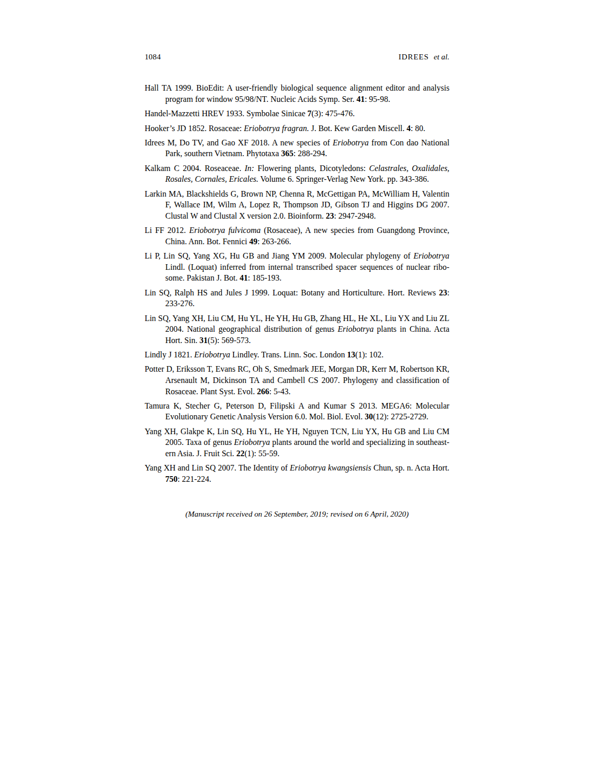1084 IDREES et al.
Hall TA 1999. BioEdit: A user-friendly biological sequence alignment editor and analysis program for window 95/98/NT. Nucleic Acids Symp. Ser. 41: 95-98.
Handel-Mazzetti HREV 1933. Symbolae Sinicae 7(3): 475-476.
Hooker’s JD 1852. Rosaceae: Eriobotrya fragran. J. Bot. Kew Garden Miscell. 4: 80.
Idrees M, Do TV, and Gao XF 2018. A new species of Eriobotrya from Con dao National Park, southern Vietnam. Phytotaxa 365: 288-294.
Kalkam C 2004. Roseaceae. In: Flowering plants, Dicotyledons: Celastrales, Oxalidales, Rosales, Cornales, Ericales. Volume 6. Springer-Verlag New York. pp. 343-386.
Larkin MA, Blackshields G, Brown NP, Chenna R, McGettigan PA, McWilliam H, Valentin F, Wallace IM, Wilm A, Lopez R, Thompson JD, Gibson TJ and Higgins DG 2007. Clustal W and Clustal X version 2.0. Bioinform. 23: 2947-2948.
Li FF 2012. Eriobotrya fulvicoma (Rosaceae), A new species from Guangdong Province, China. Ann. Bot. Fennici 49: 263-266.
Li P, Lin SQ, Yang XG, Hu GB and Jiang YM 2009. Molecular phylogeny of Eriobotrya Lindl. (Loquat) inferred from internal transcribed spacer sequences of nuclear ribosome. Pakistan J. Bot. 41: 185-193.
Lin SQ, Ralph HS and Jules J 1999. Loquat: Botany and Horticulture. Hort. Reviews 23: 233-276.
Lin SQ, Yang XH, Liu CM, Hu YL, He YH, Hu GB, Zhang HL, He XL, Liu YX and Liu ZL 2004. National geographical distribution of genus Eriobotrya plants in China. Acta Hort. Sin. 31(5): 569-573.
Lindly J 1821. Eriobotrya Lindley. Trans. Linn. Soc. London 13(1): 102.
Potter D, Eriksson T, Evans RC, Oh S, Smedmark JEE, Morgan DR, Kerr M, Robertson KR, Arsenault M, Dickinson TA and Cambell CS 2007. Phylogeny and classification of Rosaceae. Plant Syst. Evol. 266: 5-43.
Tamura K, Stecher G, Peterson D, Filipski A and Kumar S 2013. MEGA6: Molecular Evolutionary Genetic Analysis Version 6.0. Mol. Biol. Evol. 30(12): 2725-2729.
Yang XH, Glakpe K, Lin SQ, Hu YL, He YH, Nguyen TCN, Liu YX, Hu GB and Liu CM 2005. Taxa of genus Eriobotrya plants around the world and specializing in southeastern Asia. J. Fruit Sci. 22(1): 55-59.
Yang XH and Lin SQ 2007. The Identity of Eriobotrya kwangsiensis Chun, sp. n. Acta Hort. 750: 221-224.
(Manuscript received on 26 September, 2019; revised on 6 April, 2020)